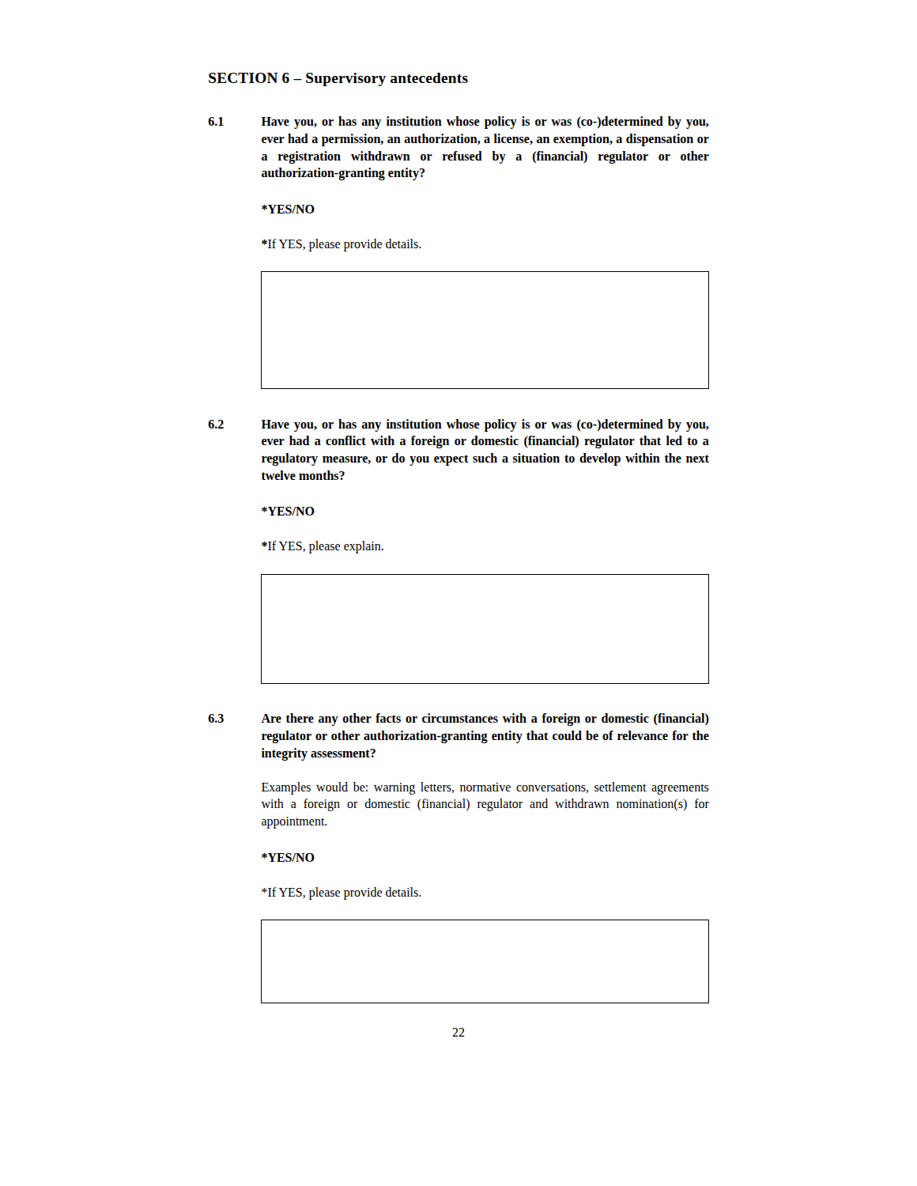SECTION 6 – Supervisory antecedents
6.1
Have you, or has any institution whose policy is or was (co-)determined by you, ever had a permission, an authorization, a license, an exemption, a dispensation or a registration withdrawn or refused by a (financial) regulator or other authorization-granting entity?
*YES/NO
*If YES, please provide details.
6.2
Have you, or has any institution whose policy is or was (co-)determined by you, ever had a conflict with a foreign or domestic (financial) regulator that led to a regulatory measure, or do you expect such a situation to develop within the next twelve months?
*YES/NO
*If YES, please explain.
6.3
Are there any other facts or circumstances with a foreign or domestic (financial) regulator or other authorization-granting entity that could be of relevance for the integrity assessment?
Examples would be: warning letters, normative conversations, settlement agreements with a foreign or domestic (financial) regulator and withdrawn nomination(s) for appointment.
*YES/NO
*If YES, please provide details.
22